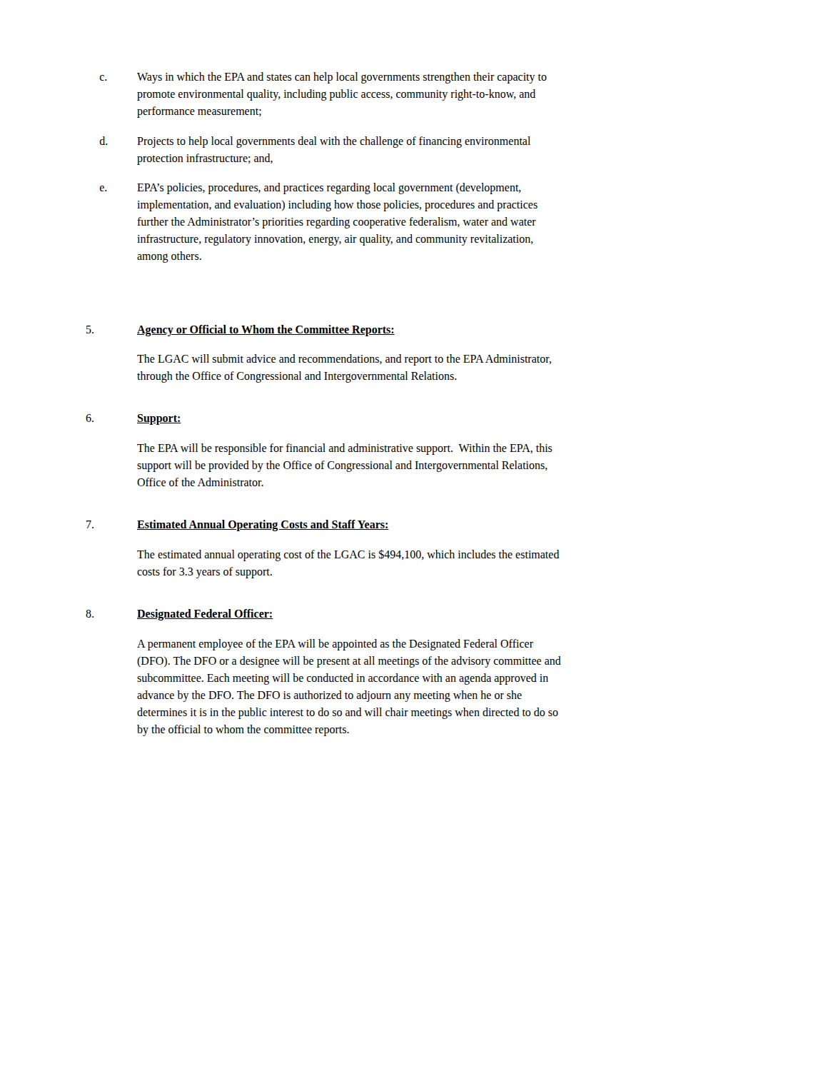c.
Ways in which the EPA and states can help local governments strengthen their capacity to promote environmental quality, including public access, community right-to-know, and performance measurement;
d.
Projects to help local governments deal with the challenge of financing environmental protection infrastructure; and,
e.
EPA’s policies, procedures, and practices regarding local government (development, implementation, and evaluation) including how those policies, procedures and practices further the Administrator’s priorities regarding cooperative federalism, water and water infrastructure, regulatory innovation, energy, air quality, and community revitalization, among others.
5.
Agency or Official to Whom the Committee Reports:
The LGAC will submit advice and recommendations, and report to the EPA Administrator, through the Office of Congressional and Intergovernmental Relations.
6.
Support:
The EPA will be responsible for financial and administrative support. Within the EPA, this support will be provided by the Office of Congressional and Intergovernmental Relations, Office of the Administrator.
7.
Estimated Annual Operating Costs and Staff Years:
The estimated annual operating cost of the LGAC is $494,100, which includes the estimated costs for 3.3 years of support.
8.
Designated Federal Officer:
A permanent employee of the EPA will be appointed as the Designated Federal Officer (DFO). The DFO or a designee will be present at all meetings of the advisory committee and subcommittee. Each meeting will be conducted in accordance with an agenda approved in advance by the DFO. The DFO is authorized to adjourn any meeting when he or she determines it is in the public interest to do so and will chair meetings when directed to do so by the official to whom the committee reports.